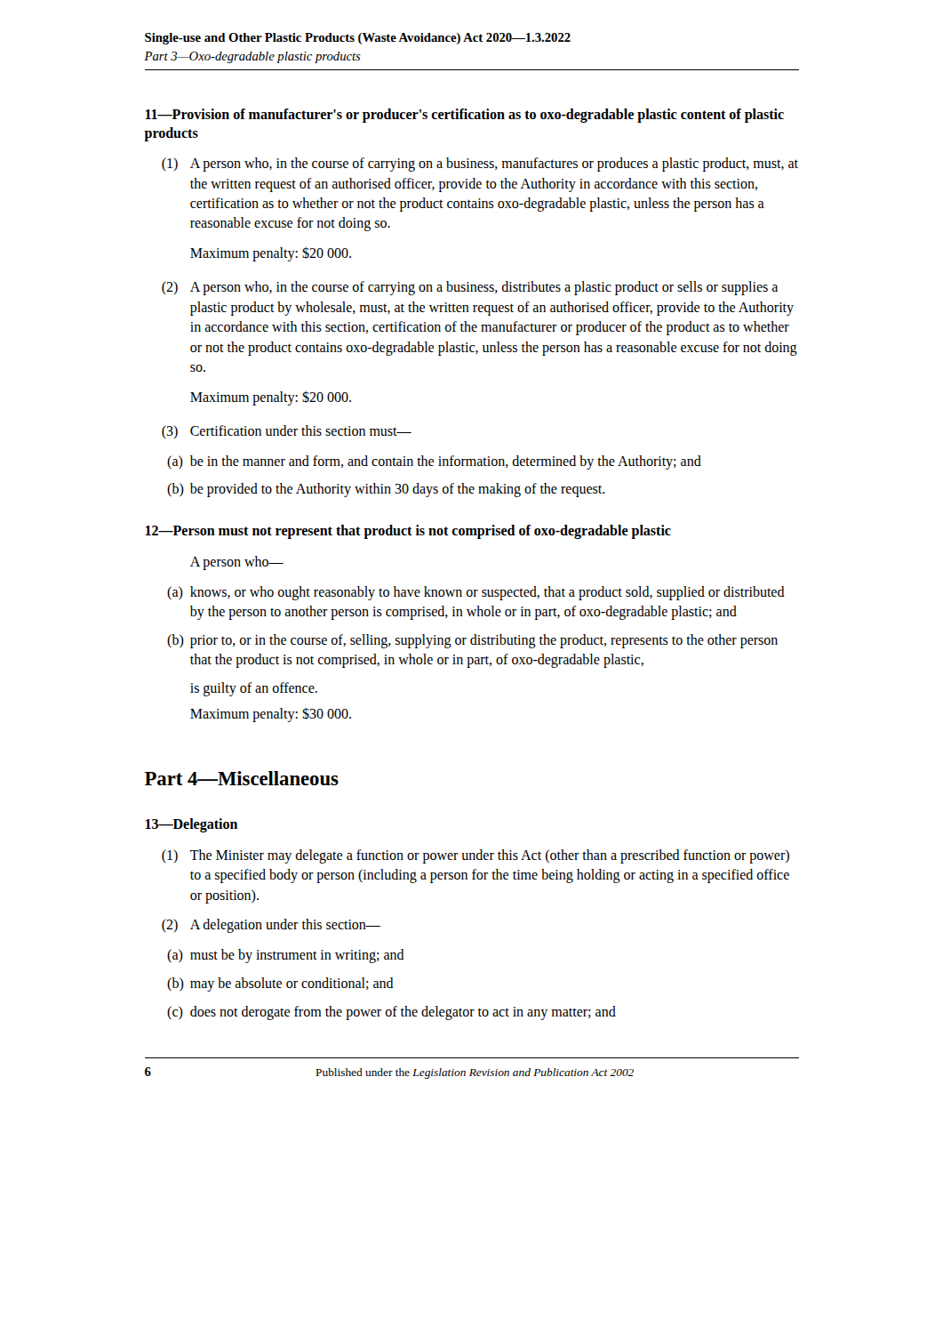Single-use and Other Plastic Products (Waste Avoidance) Act 2020—1.3.2022
Part 3—Oxo-degradable plastic products
11—Provision of manufacturer's or producer's certification as to oxo-degradable plastic content of plastic products
(1)
A person who, in the course of carrying on a business, manufactures or produces a plastic product, must, at the written request of an authorised officer, provide to the Authority in accordance with this section, certification as to whether or not the product contains oxo-degradable plastic, unless the person has a reasonable excuse for not doing so.
Maximum penalty: $20 000.
(2)
A person who, in the course of carrying on a business, distributes a plastic product or sells or supplies a plastic product by wholesale, must, at the written request of an authorised officer, provide to the Authority in accordance with this section, certification of the manufacturer or producer of the product as to whether or not the product contains oxo-degradable plastic, unless the person has a reasonable excuse for not doing so.
Maximum penalty: $20 000.
(3)
Certification under this section must—
(a)
be in the manner and form, and contain the information, determined by the Authority; and
(b)
be provided to the Authority within 30 days of the making of the request.
12—Person must not represent that product is not comprised of oxo-degradable plastic
A person who—
(a)
knows, or who ought reasonably to have known or suspected, that a product sold, supplied or distributed by the person to another person is comprised, in whole or in part, of oxo-degradable plastic; and
(b)
prior to, or in the course of, selling, supplying or distributing the product, represents to the other person that the product is not comprised, in whole or in part, of oxo-degradable plastic,
is guilty of an offence.
Maximum penalty: $30 000.
Part 4—Miscellaneous
13—Delegation
(1)
The Minister may delegate a function or power under this Act (other than a prescribed function or power) to a specified body or person (including a person for the time being holding or acting in a specified office or position).
(2)
A delegation under this section—
(a)
must be by instrument in writing; and
(b)
may be absolute or conditional; and
(c)
does not derogate from the power of the delegator to act in any matter; and
6
Published under the Legislation Revision and Publication Act 2002